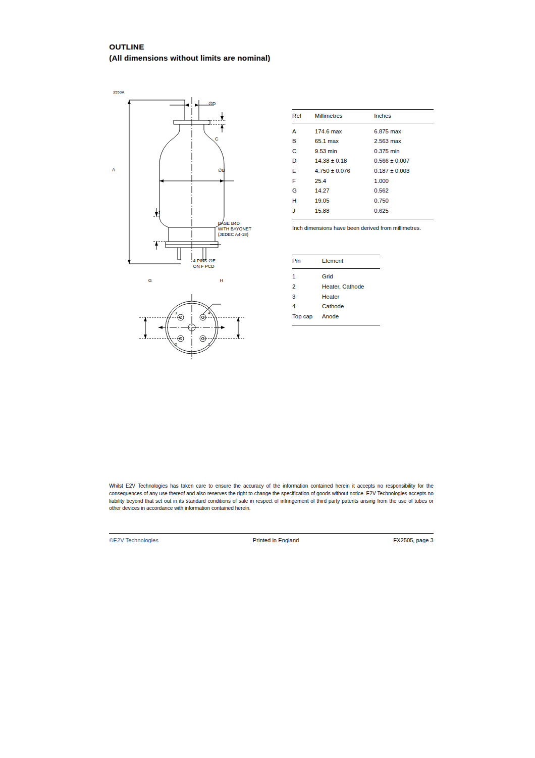OUTLINE
(All dimensions without limits are nominal)
3550A
3 4 2 1 ∅D C ∅B A J BASE B4D
WITH BAYONET
(JEDEC A4-18) 4 PINS ∅E
ON F PCD G H
| Ref | Millimetres | Inches |
| --- | --- | --- |
| A | 174.6 max | 6.875 max |
| B | 65.1 max | 2.563 max |
| C | 9.53 min | 0.375 min |
| D | 14.38 ± 0.18 | 0.566 ± 0.007 |
| E | 4.750 ± 0.076 | 0.187 ± 0.003 |
| F | 25.4 | 1.000 |
| G | 14.27 | 0.562 |
| H | 19.05 | 0.750 |
| J | 15.88 | 0.625 |
Inch dimensions have been derived from millimetres.
| Pin | Element |
| --- | --- |
| 1 | Grid |
| 2 | Heater, Cathode |
| 3 | Heater |
| 4 | Cathode |
| Top cap | Anode |
Whilst E2V Technologies has taken care to ensure the accuracy of the information contained herein it accepts no responsibility for the consequences of any use thereof and also reserves the right to change the specification of goods without notice. E2V Technologies accepts no liability beyond that set out in its standard conditions of sale in respect of infringement of third party patents arising from the use of tubes or other devices in accordance with information contained herein.
©E2V Technologies Printed in England FX2505, page 3